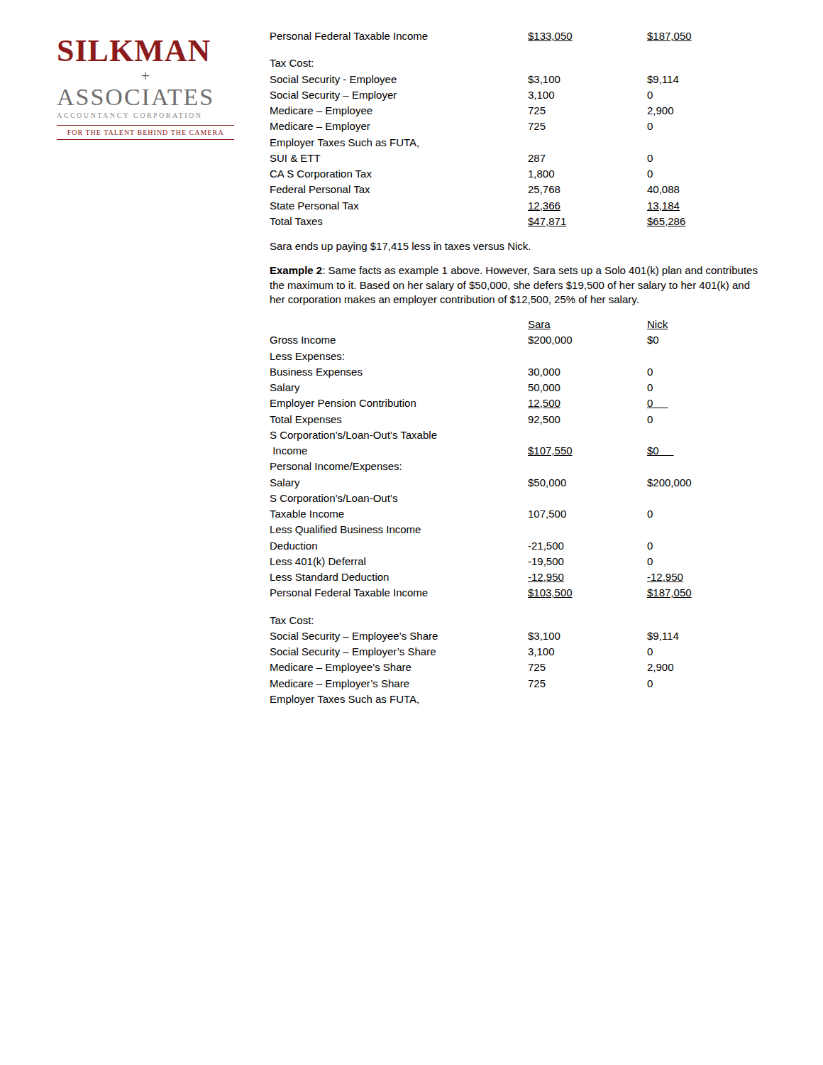SILKMAN
+
ASSOCIATES
ACCOUNTANCY CORPORATION
FOR THE TALENT BEHIND THE CAMERA
| Personal Federal Taxable Income | $133,050 | $187,050 |
| Tax Cost: | | |
| Social Security - Employee | $3,100 | $9,114 |
| Social Security – Employer | 3,100 | 0 |
| Medicare – Employee | 725 | 2,900 |
| Medicare – Employer | 725 | 0 |
| Employer Taxes Such as FUTA, | | |
| SUI & ETT | 287 | 0 |
| CA S Corporation Tax | 1,800 | 0 |
| Federal Personal Tax | 25,768 | 40,088 |
| State Personal Tax | 12,366 | 13,184 |
| Total Taxes | $47,871 | $65,286 |
Sara ends up paying $17,415 less in taxes versus Nick.
Example 2: Same facts as example 1 above. However, Sara sets up a Solo 401(k) plan and contributes the maximum to it. Based on her salary of $50,000, she defers $19,500 of her salary to her 401(k) and her corporation makes an employer contribution of $12,500, 25% of her salary.
| | Sara | Nick |
| Gross Income | $200,000 | $0 |
| Less Expenses: | | |
| Business Expenses | 30,000 | 0 |
| Salary | 50,000 | 0 |
| Employer Pension Contribution | 12,500 | 0 |
| Total Expenses | 92,500 | 0 |
| S Corporation’s/Loan-Out’s Taxable | | |
| Income | $107,550 | $0 |
| Personal Income/Expenses: | | |
| Salary | $50,000 | $200,000 |
| S Corporation’s/Loan-Out’s | | |
| Taxable Income | 107,500 | 0 |
| Less Qualified Business Income | | |
| Deduction | -21,500 | 0 |
| Less 401(k) Deferral | -19,500 | 0 |
| Less Standard Deduction | -12,950 | -12,950 |
| Personal Federal Taxable Income | $103,500 | $187,050 |
| Tax Cost: | | |
| Social Security – Employee’s Share | $3,100 | $9,114 |
| Social Security – Employer’s Share | 3,100 | 0 |
| Medicare – Employee’s Share | 725 | 2,900 |
| Medicare – Employer’s Share | 725 | 0 |
| Employer Taxes Such as FUTA, | | |